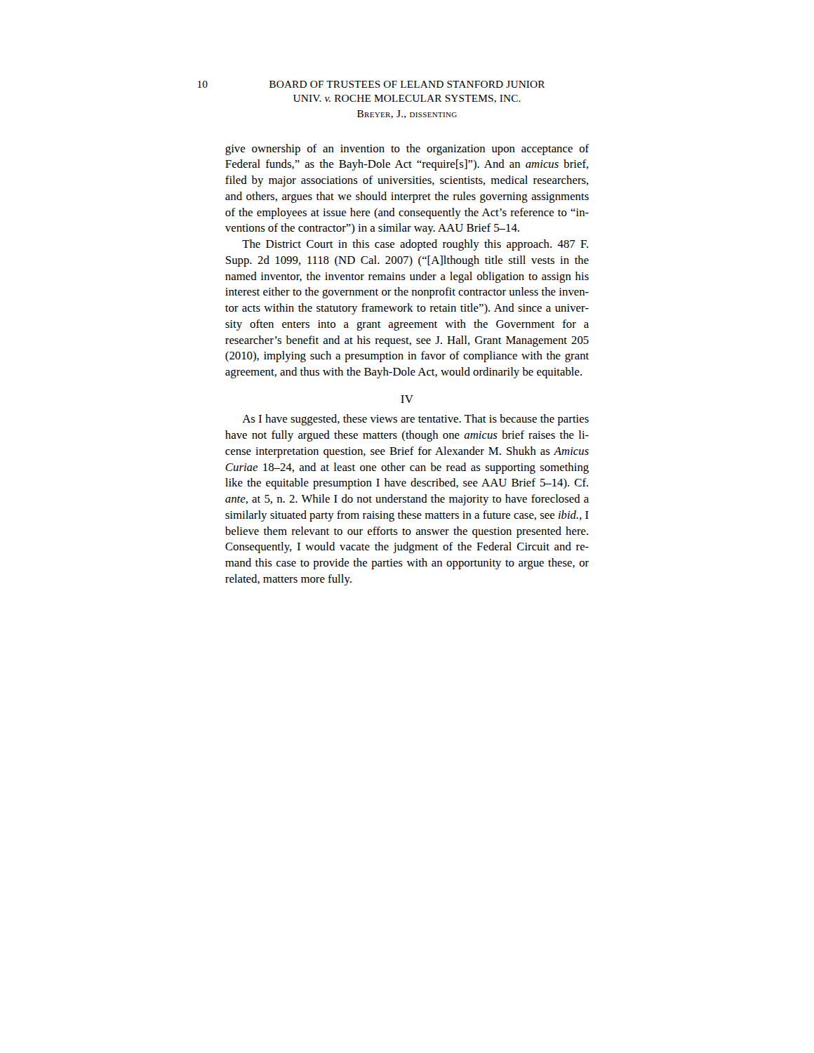10 BOARD OF TRUSTEES OF LELAND STANFORD JUNIOR UNIV. v. ROCHE MOLECULAR SYSTEMS, INC. Breyer, J., dissenting
give ownership of an invention to the organization upon acceptance of Federal funds,” as the Bayh-Dole Act “require[s]”). And an amicus brief, filed by major associations of universities, scientists, medical researchers, and others, argues that we should interpret the rules governing assignments of the employees at issue here (and consequently the Act’s reference to “inventions of the contractor”) in a similar way. AAU Brief 5–14.
The District Court in this case adopted roughly this approach. 487 F. Supp. 2d 1099, 1118 (ND Cal. 2007) (“[A]lthough title still vests in the named inventor, the inventor remains under a legal obligation to assign his interest either to the government or the nonprofit contractor unless the inventor acts within the statutory framework to retain title”). And since a university often enters into a grant agreement with the Government for a researcher’s benefit and at his request, see J. Hall, Grant Management 205 (2010), implying such a presumption in favor of compliance with the grant agreement, and thus with the Bayh-Dole Act, would ordinarily be equitable.
IV
As I have suggested, these views are tentative. That is because the parties have not fully argued these matters (though one amicus brief raises the license interpretation question, see Brief for Alexander M. Shukh as Amicus Curiae 18–24, and at least one other can be read as supporting something like the equitable presumption I have described, see AAU Brief 5–14). Cf. ante, at 5, n. 2. While I do not understand the majority to have foreclosed a similarly situated party from raising these matters in a future case, see ibid., I believe them relevant to our efforts to answer the question presented here. Consequently, I would vacate the judgment of the Federal Circuit and remand this case to provide the parties with an opportunity to argue these, or related, matters more fully.